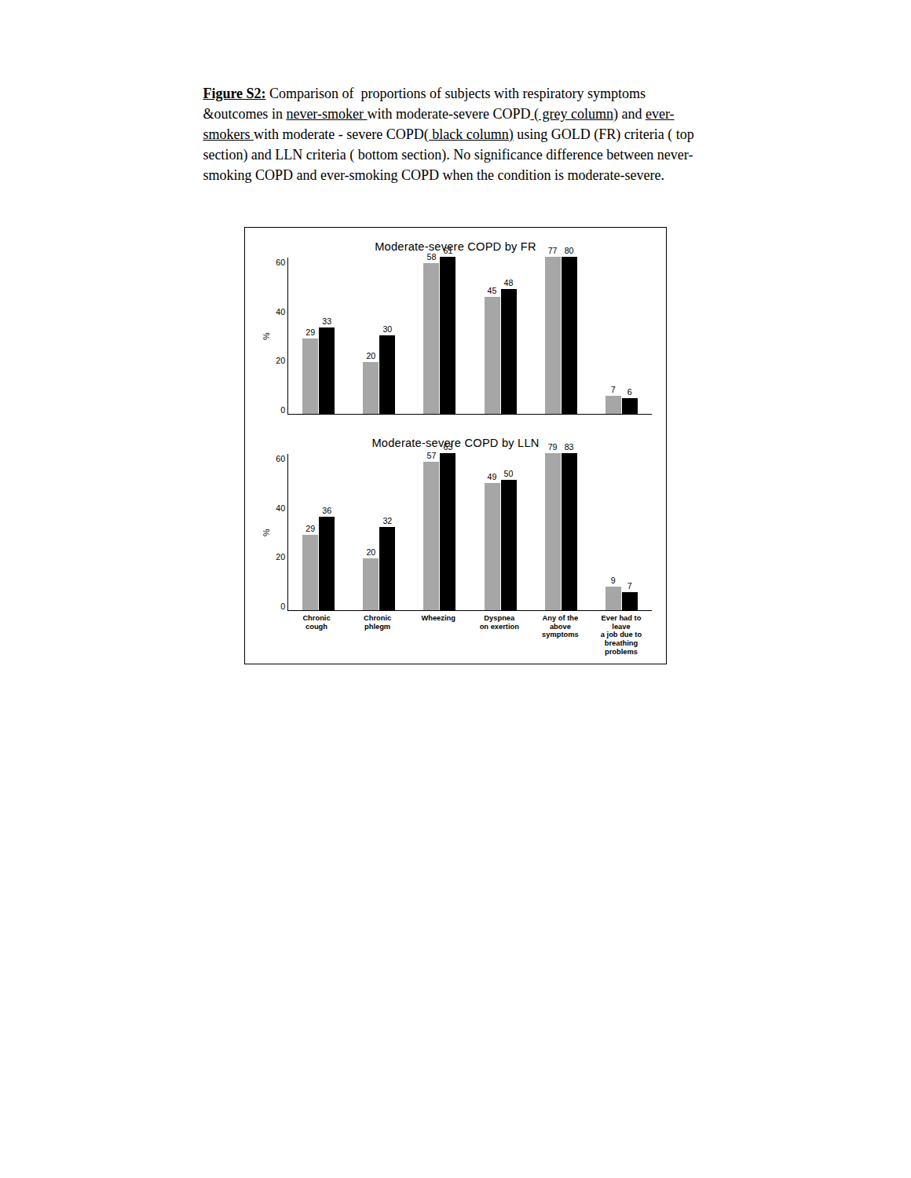Figure S2: Comparison of proportions of subjects with respiratory symptoms &outcomes in never-smoker with moderate-severe COPD ( grey column) and ever-smokers with moderate - severe COPD( black column) using GOLD (FR) criteria ( top section) and LLN criteria ( bottom section). No significance difference between never-smoking COPD and ever-smoking COPD when the condition is moderate-severe.
Moderate-severe COPD by FR
%
60
40
20
0
29
33
20
30
58
61
45
48
77
80
7
6
Moderate-severe COPD by LLN
%
60
40
20
0
29
36
20
32
57
63
49
50
79
83
9
7
Chronic
cough
Chronic
phlegm
Wheezing
Dyspnea
on exertion
Any of the
above symptoms
Ever had to leave
a job due to
breathing problems